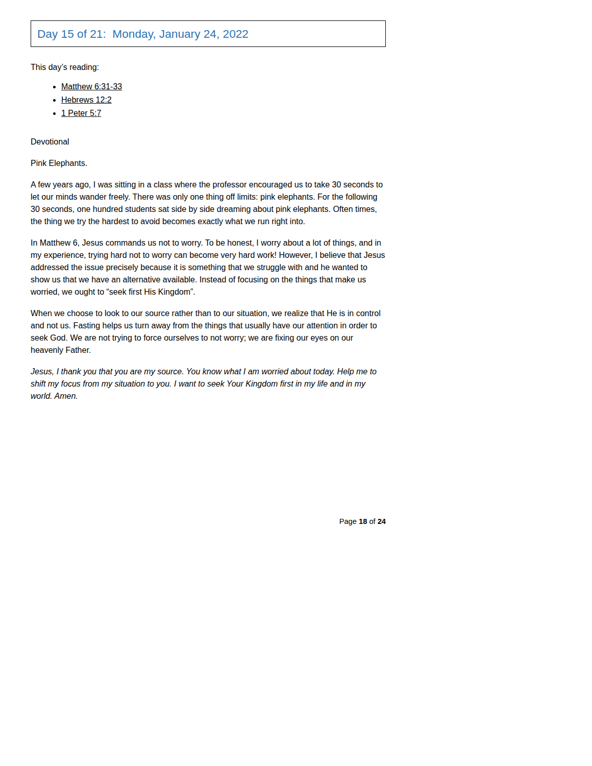Day 15 of 21: Monday, January 24, 2022
This day’s reading:
Matthew 6:31-33
Hebrews 12:2
1 Peter 5:7
Devotional
Pink Elephants.
A few years ago, I was sitting in a class where the professor encouraged us to take 30 seconds to let our minds wander freely. There was only one thing off limits: pink elephants. For the following 30 seconds, one hundred students sat side by side dreaming about pink elephants. Often times, the thing we try the hardest to avoid becomes exactly what we run right into.
In Matthew 6, Jesus commands us not to worry. To be honest, I worry about a lot of things, and in my experience, trying hard not to worry can become very hard work! However, I believe that Jesus addressed the issue precisely because it is something that we struggle with and he wanted to show us that we have an alternative available. Instead of focusing on the things that make us worried, we ought to “seek first His Kingdom”.
When we choose to look to our source rather than to our situation, we realize that He is in control and not us. Fasting helps us turn away from the things that usually have our attention in order to seek God. We are not trying to force ourselves to not worry; we are fixing our eyes on our heavenly Father.
Jesus, I thank you that you are my source. You know what I am worried about today. Help me to shift my focus from my situation to you. I want to seek Your Kingdom first in my life and in my world. Amen.
Page 18 of 24